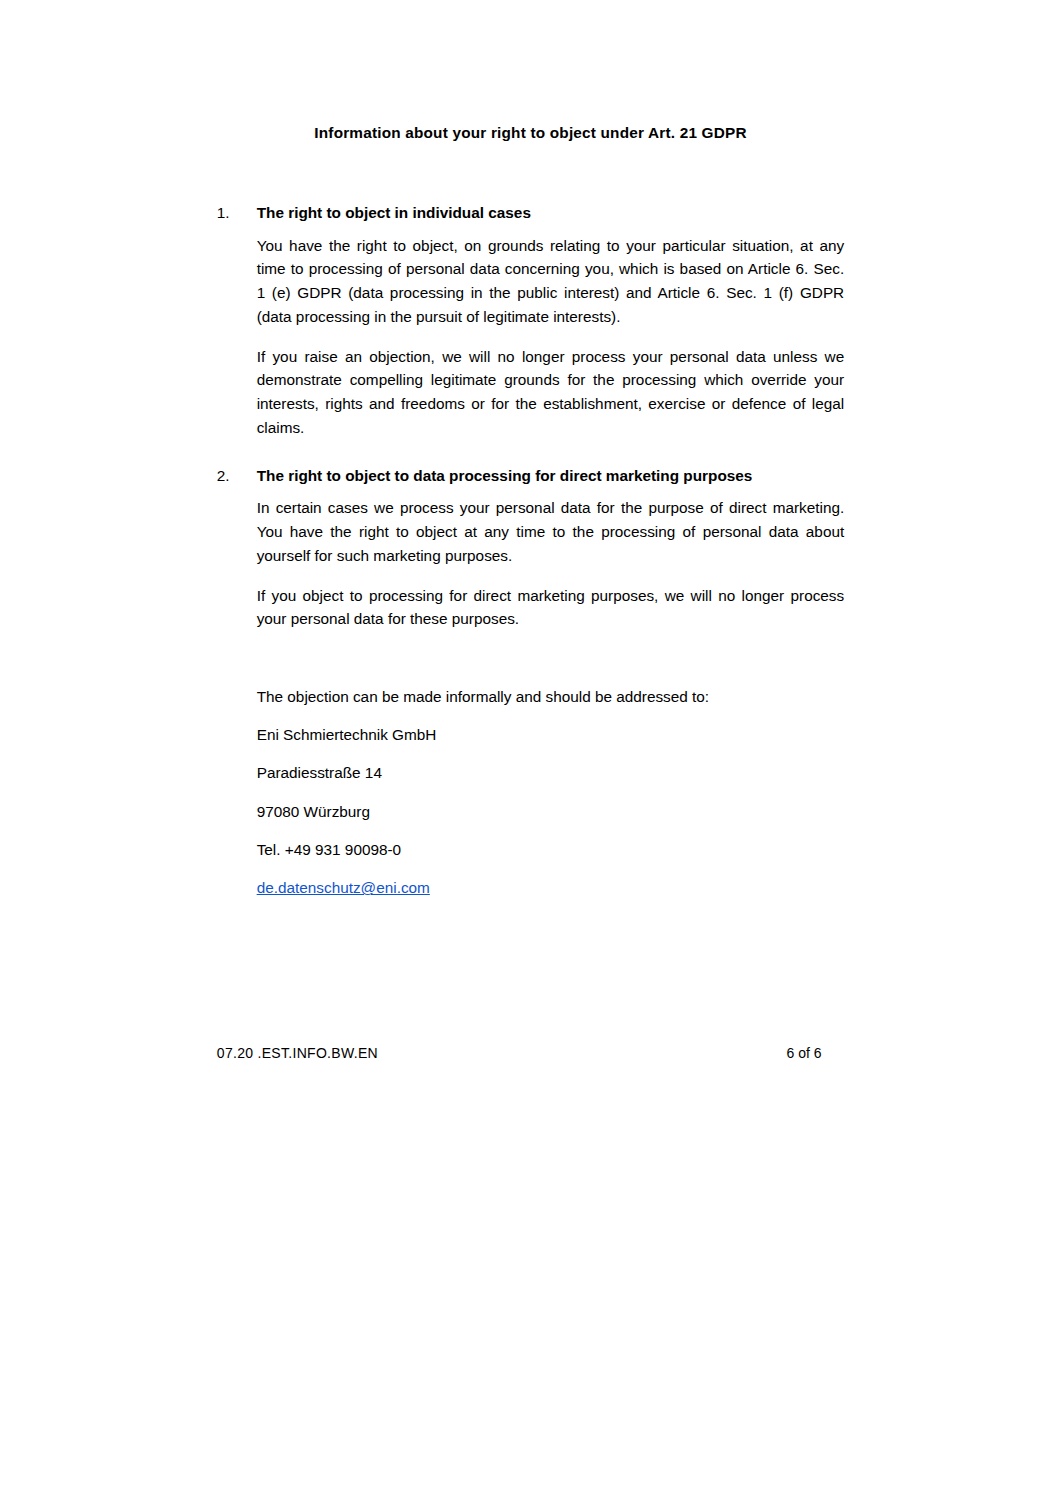Information about your right to object under Art. 21 GDPR
The right to object in individual cases
You have the right to object, on grounds relating to your particular situation, at any time to processing of personal data concerning you, which is based on Article 6. Sec. 1 (e) GDPR (data processing in the public interest) and Article 6. Sec. 1 (f) GDPR (data processing in the pursuit of legitimate interests).
If you raise an objection, we will no longer process your personal data unless we demonstrate compelling legitimate grounds for the processing which override your interests, rights and freedoms or for the establishment, exercise or defence of legal claims.
The right to object to data processing for direct marketing purposes
In certain cases we process your personal data for the purpose of direct marketing. You have the right to object at any time to the processing of personal data about yourself for such marketing purposes.
If you object to processing for direct marketing purposes, we will no longer process your personal data for these purposes.
The objection can be made informally and should be addressed to:
Eni Schmiertechnik GmbH
Paradiesstraße 14
97080 Würzburg
Tel. +49 931 90098-0
de.datenschutz@eni.com
07.20 .EST.INFO.BW.EN
6 of 6